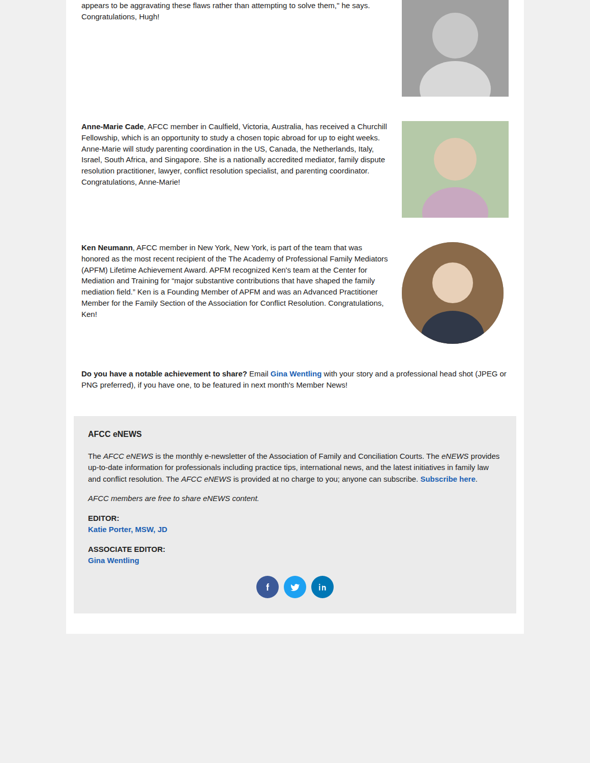appears to be aggravating these flaws rather than attempting to solve them," he says. Congratulations, Hugh!
Anne-Marie Cade, AFCC member in Caulfield, Victoria, Australia, has received a Churchill Fellowship, which is an opportunity to study a chosen topic abroad for up to eight weeks. Anne-Marie will study parenting coordination in the US, Canada, the Netherlands, Italy, Israel, South Africa, and Singapore. She is a nationally accredited mediator, family dispute resolution practitioner, lawyer, conflict resolution specialist, and parenting coordinator. Congratulations, Anne-Marie!
Ken Neumann, AFCC member in New York, New York, is part of the team that was honored as the most recent recipient of the The Academy of Professional Family Mediators (APFM) Lifetime Achievement Award. APFM recognized Ken's team at the Center for Mediation and Training for “major substantive contributions that have shaped the family mediation field.” Ken is a Founding Member of APFM and was an Advanced Practitioner Member for the Family Section of the Association for Conflict Resolution. Congratulations, Ken!
Do you have a notable achievement to share? Email Gina Wentling with your story and a professional head shot (JPEG or PNG preferred), if you have one, to be featured in next month's Member News!
AFCC eNEWS
The AFCC eNEWS is the monthly e-newsletter of the Association of Family and Conciliation Courts. The eNEWS provides up-to-date information for professionals including practice tips, international news, and the latest initiatives in family law and conflict resolution. The AFCC eNEWS is provided at no charge to you; anyone can subscribe. Subscribe here.
AFCC members are free to share eNEWS content.
EDITOR:
Katie Porter, MSW, JD
ASSOCIATE EDITOR:
Gina Wentling